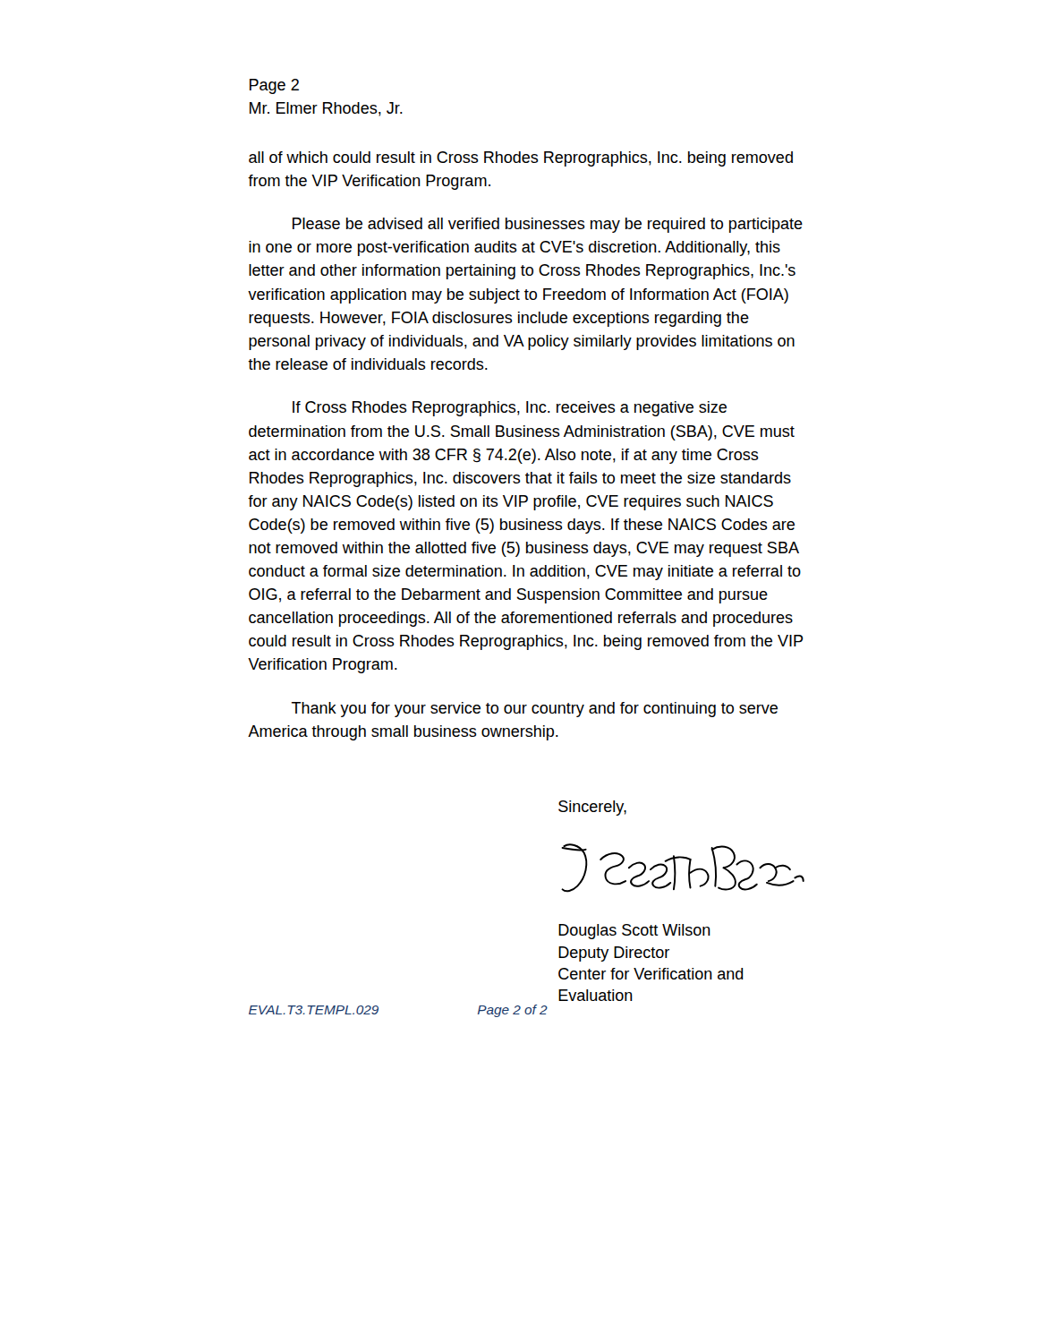Page 2
Mr. Elmer Rhodes, Jr.
all of which could result in Cross Rhodes Reprographics, Inc. being removed from the VIP Verification Program.
Please be advised all verified businesses may be required to participate in one or more post-verification audits at CVE's discretion. Additionally, this letter and other information pertaining to Cross Rhodes Reprographics, Inc.'s verification application may be subject to Freedom of Information Act (FOIA) requests. However, FOIA disclosures include exceptions regarding the personal privacy of individuals, and VA policy similarly provides limitations on the release of individuals records.
If Cross Rhodes Reprographics, Inc. receives a negative size determination from the U.S. Small Business Administration (SBA), CVE must act in accordance with 38 CFR § 74.2(e). Also note, if at any time Cross Rhodes Reprographics, Inc. discovers that it fails to meet the size standards for any NAICS Code(s) listed on its VIP profile, CVE requires such NAICS Code(s) be removed within five (5) business days. If these NAICS Codes are not removed within the allotted five (5) business days, CVE may request SBA conduct a formal size determination. In addition, CVE may initiate a referral to OIG, a referral to the Debarment and Suspension Committee and pursue cancellation proceedings. All of the aforementioned referrals and procedures could result in Cross Rhodes Reprographics, Inc. being removed from the VIP Verification Program.
Thank you for your service to our country and for continuing to serve America through small business ownership.
Sincerely,
Douglas Scott Wilson
Deputy Director
Center for Verification and Evaluation
EVAL.T3.TEMPL.029 Page 2 of 2